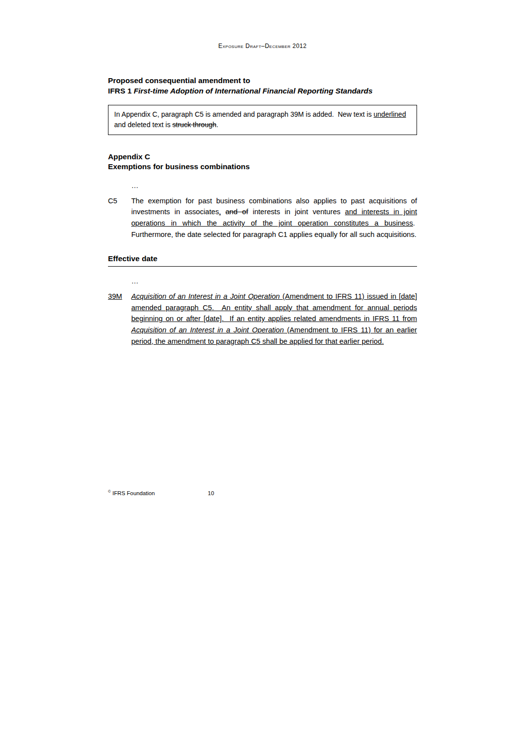Exposure Draft–December 2012
Proposed consequential amendment to
IFRS 1 First-time Adoption of International Financial Reporting Standards
In Appendix C, paragraph C5 is amended and paragraph 39M is added. New text is underlined and deleted text is struck through.
Appendix C
Exemptions for business combinations
…
C5
The exemption for past business combinations also applies to past acquisitions of investments in associates, and of interests in joint ventures and interests in joint operations in which the activity of the joint operation constitutes a business. Furthermore, the date selected for paragraph C1 applies equally for all such acquisitions.
Effective date
…
39M
Acquisition of an Interest in a Joint Operation (Amendment to IFRS 11) issued in [date] amended paragraph C5. An entity shall apply that amendment for annual periods beginning on or after [date]. If an entity applies related amendments in IFRS 11 from Acquisition of an Interest in a Joint Operation (Amendment to IFRS 11) for an earlier period, the amendment to paragraph C5 shall be applied for that earlier period.
© IFRS Foundation
10